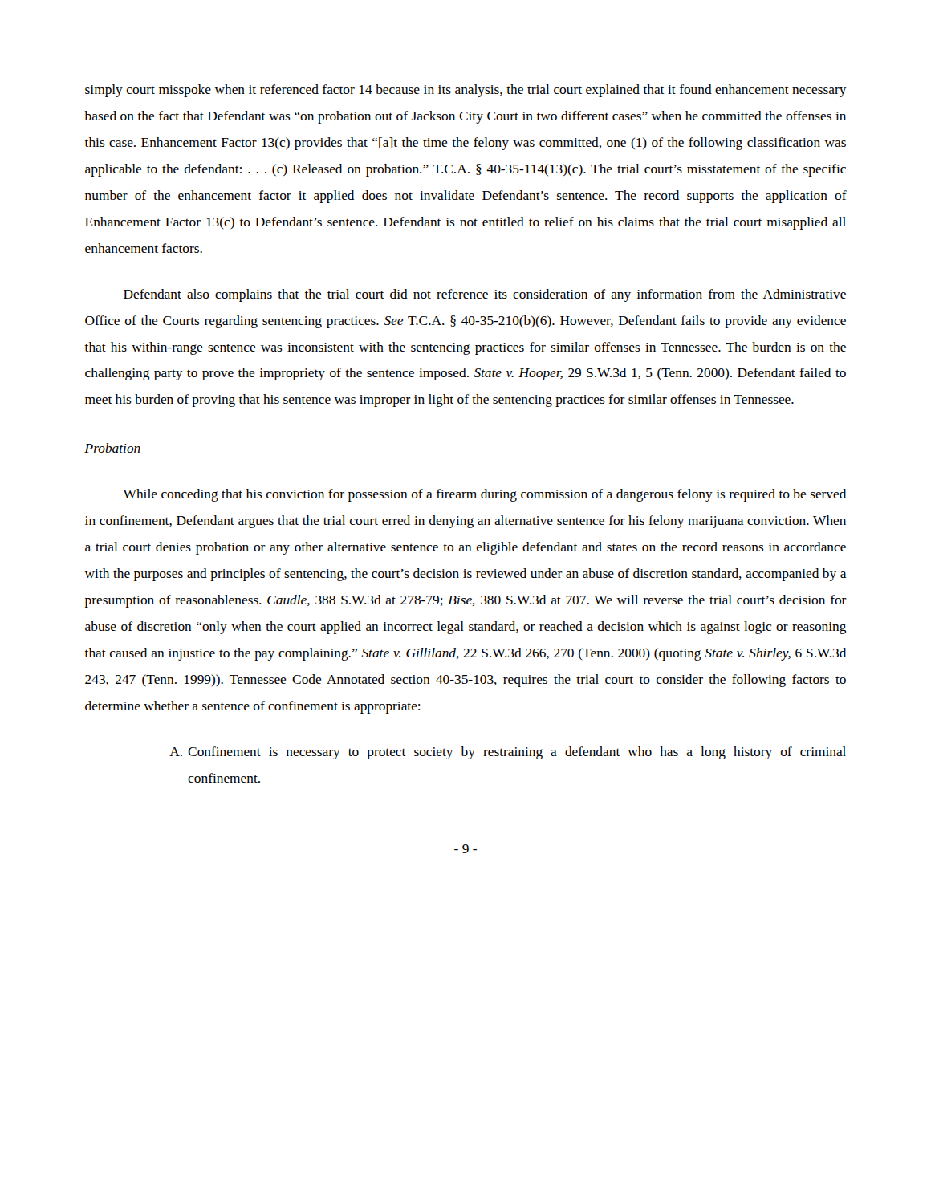simply court misspoke when it referenced factor 14 because in its analysis, the trial court explained that it found enhancement necessary based on the fact that Defendant was “on probation out of Jackson City Court in two different cases” when he committed the offenses in this case. Enhancement Factor 13(c) provides that “[a]t the time the felony was committed, one (1) of the following classification was applicable to the defendant: . . . (c) Released on probation.” T.C.A. § 40-35-114(13)(c). The trial court’s misstatement of the specific number of the enhancement factor it applied does not invalidate Defendant’s sentence. The record supports the application of Enhancement Factor 13(c) to Defendant’s sentence. Defendant is not entitled to relief on his claims that the trial court misapplied all enhancement factors.
Defendant also complains that the trial court did not reference its consideration of any information from the Administrative Office of the Courts regarding sentencing practices. See T.C.A. § 40-35-210(b)(6). However, Defendant fails to provide any evidence that his within-range sentence was inconsistent with the sentencing practices for similar offenses in Tennessee. The burden is on the challenging party to prove the impropriety of the sentence imposed. State v. Hooper, 29 S.W.3d 1, 5 (Tenn. 2000). Defendant failed to meet his burden of proving that his sentence was improper in light of the sentencing practices for similar offenses in Tennessee.
Probation
While conceding that his conviction for possession of a firearm during commission of a dangerous felony is required to be served in confinement, Defendant argues that the trial court erred in denying an alternative sentence for his felony marijuana conviction. When a trial court denies probation or any other alternative sentence to an eligible defendant and states on the record reasons in accordance with the purposes and principles of sentencing, the court’s decision is reviewed under an abuse of discretion standard, accompanied by a presumption of reasonableness. Caudle, 388 S.W.3d at 278-79; Bise, 380 S.W.3d at 707. We will reverse the trial court’s decision for abuse of discretion “only when the court applied an incorrect legal standard, or reached a decision which is against logic or reasoning that caused an injustice to the pay complaining.” State v. Gilliland, 22 S.W.3d 266, 270 (Tenn. 2000) (quoting State v. Shirley, 6 S.W.3d 243, 247 (Tenn. 1999)). Tennessee Code Annotated section 40-35-103, requires the trial court to consider the following factors to determine whether a sentence of confinement is appropriate:
A. Confinement is necessary to protect society by restraining a defendant who has a long history of criminal confinement.
- 9 -